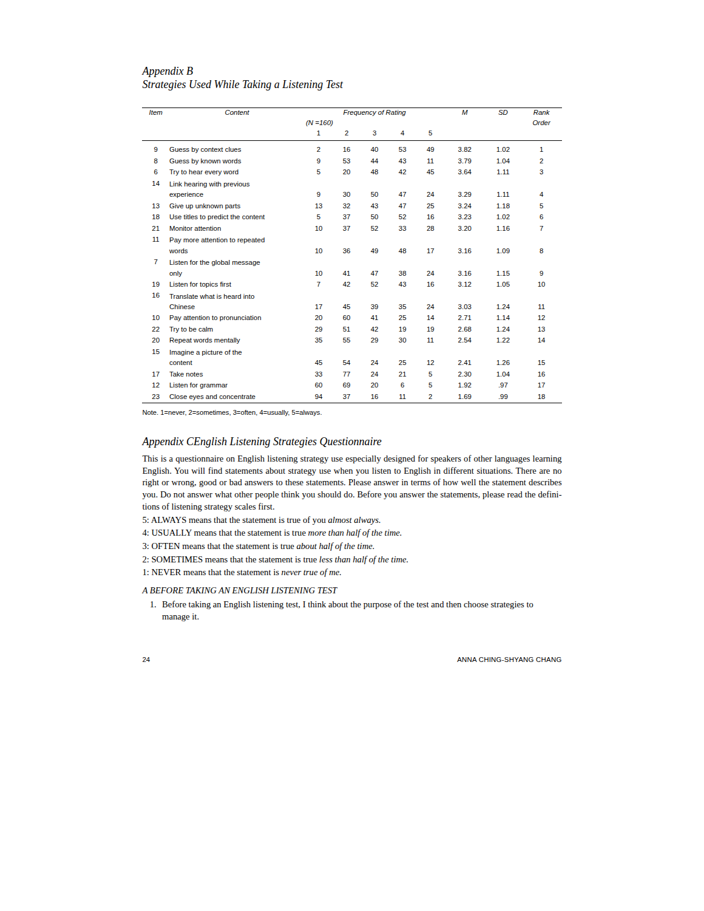Appendix BStrategies Used While Taking a Listening Test
| Item | Content | Frequency of Rating | M | SD | Rank |
| --- | --- | --- | --- | --- | --- |
| | | (N =160) | | | Order |
| | | 1 | 2 | 3 | 4 | 5 | | | |
| 9 | Guess by context clues | 2 | 16 | 40 | 53 | 49 | 3.82 | 1.02 | 1 |
| 8 | Guess by known words | 9 | 53 | 44 | 43 | 11 | 3.79 | 1.04 | 2 |
| 6 | Try to hear every word | 5 | 20 | 48 | 42 | 45 | 3.64 | 1.11 | 3 |
| 14 | Link hearing with previous | | | | | | | | |
| | experience | 9 | 30 | 50 | 47 | 24 | 3.29 | 1.11 | 4 |
| 13 | Give up unknown parts | 13 | 32 | 43 | 47 | 25 | 3.24 | 1.18 | 5 |
| 18 | Use titles to predict the content | 5 | 37 | 50 | 52 | 16 | 3.23 | 1.02 | 6 |
| 21 | Monitor attention | 10 | 37 | 52 | 33 | 28 | 3.20 | 1.16 | 7 |
| 11 | Pay more attention to repeated | | | | | | | | |
| | words | 10 | 36 | 49 | 48 | 17 | 3.16 | 1.09 | 8 |
| 7 | Listen for the global message | | | | | | | | |
| | only | 10 | 41 | 47 | 38 | 24 | 3.16 | 1.15 | 9 |
| 19 | Listen for topics first | 7 | 42 | 52 | 43 | 16 | 3.12 | 1.05 | 10 |
| 16 | Translate what is heard into | | | | | | | | |
| | Chinese | 17 | 45 | 39 | 35 | 24 | 3.03 | 1.24 | 11 |
| 10 | Pay attention to pronunciation | 20 | 60 | 41 | 25 | 14 | 2.71 | 1.14 | 12 |
| 22 | Try to be calm | 29 | 51 | 42 | 19 | 19 | 2.68 | 1.24 | 13 |
| 20 | Repeat words mentally | 35 | 55 | 29 | 30 | 11 | 2.54 | 1.22 | 14 |
| 15 | Imagine a picture of the | | | | | | | | |
| | content | 45 | 54 | 24 | 25 | 12 | 2.41 | 1.26 | 15 |
| 17 | Take notes | 33 | 77 | 24 | 21 | 5 | 2.30 | 1.04 | 16 |
| 12 | Listen for grammar | 60 | 69 | 20 | 6 | 5 | 1.92 | .97 | 17 |
| 23 | Close eyes and concentrate | 94 | 37 | 16 | 11 | 2 | 1.69 | .99 | 18 |
Note. 1=never, 2=sometimes, 3=often, 4=usually, 5=always.
Appendix CEnglish Listening Strategies Questionnaire
This is a questionnaire on English listening strategy use especially designed for speakers of other languages learning English. You will find statements about strategy use when you listen to English in different situations. There are no right or wrong, good or bad answers to these statements. Please answer in terms of how well the statement describes you. Do not answer what other people think you should do. Before you answer the statements, please read the definitions of listening strategy scales first.
5: ALWAYS means that the statement is true of you almost always.
4: USUALLY means that the statement is true more than half of the time.
3: OFTEN means that the statement is true about half of the time.
2: SOMETIMES means that the statement is true less than half of the time.
1: NEVER means that the statement is never true of me.
A BEFORE TAKING AN ENGLISH LISTENING TEST
Before taking an English listening test, I think about the purpose of the test and then choose strategies to manage it.
24 ANNA CHING-SHYANG CHANG